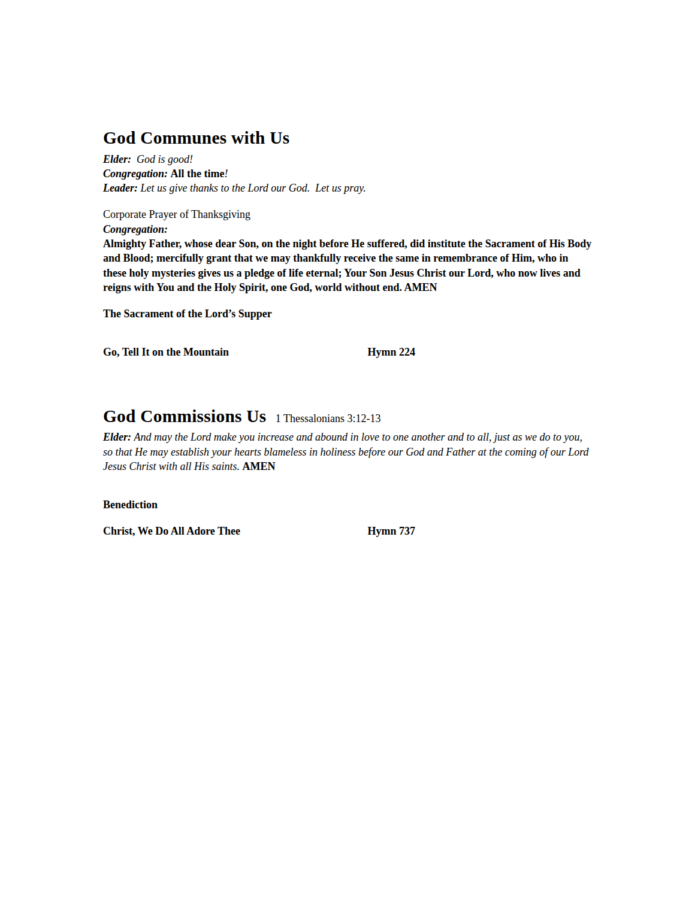God Communes with Us
Elder: God is good!
Congregation: All the time!
Leader: Let us give thanks to the Lord our God. Let us pray.
Corporate Prayer of Thanksgiving
Congregation:
Almighty Father, whose dear Son, on the night before He suffered, did institute the Sacrament of His Body and Blood; mercifully grant that we may thankfully receive the same in remembrance of Him, who in these holy mysteries gives us a pledge of life eternal; Your Son Jesus Christ our Lord, who now lives and reigns with You and the Holy Spirit, one God, world without end. AMEN
The Sacrament of the Lord’s Supper
Go, Tell It on the Mountain Hymn 224
God Commissions Us 1 Thessalonians 3:12-13
Elder: And may the Lord make you increase and abound in love to one another and to all, just as we do to you, so that He may establish your hearts blameless in holiness before our God and Father at the coming of our Lord Jesus Christ with all His saints. AMEN
Benediction
Christ, We Do All Adore Thee Hymn 737